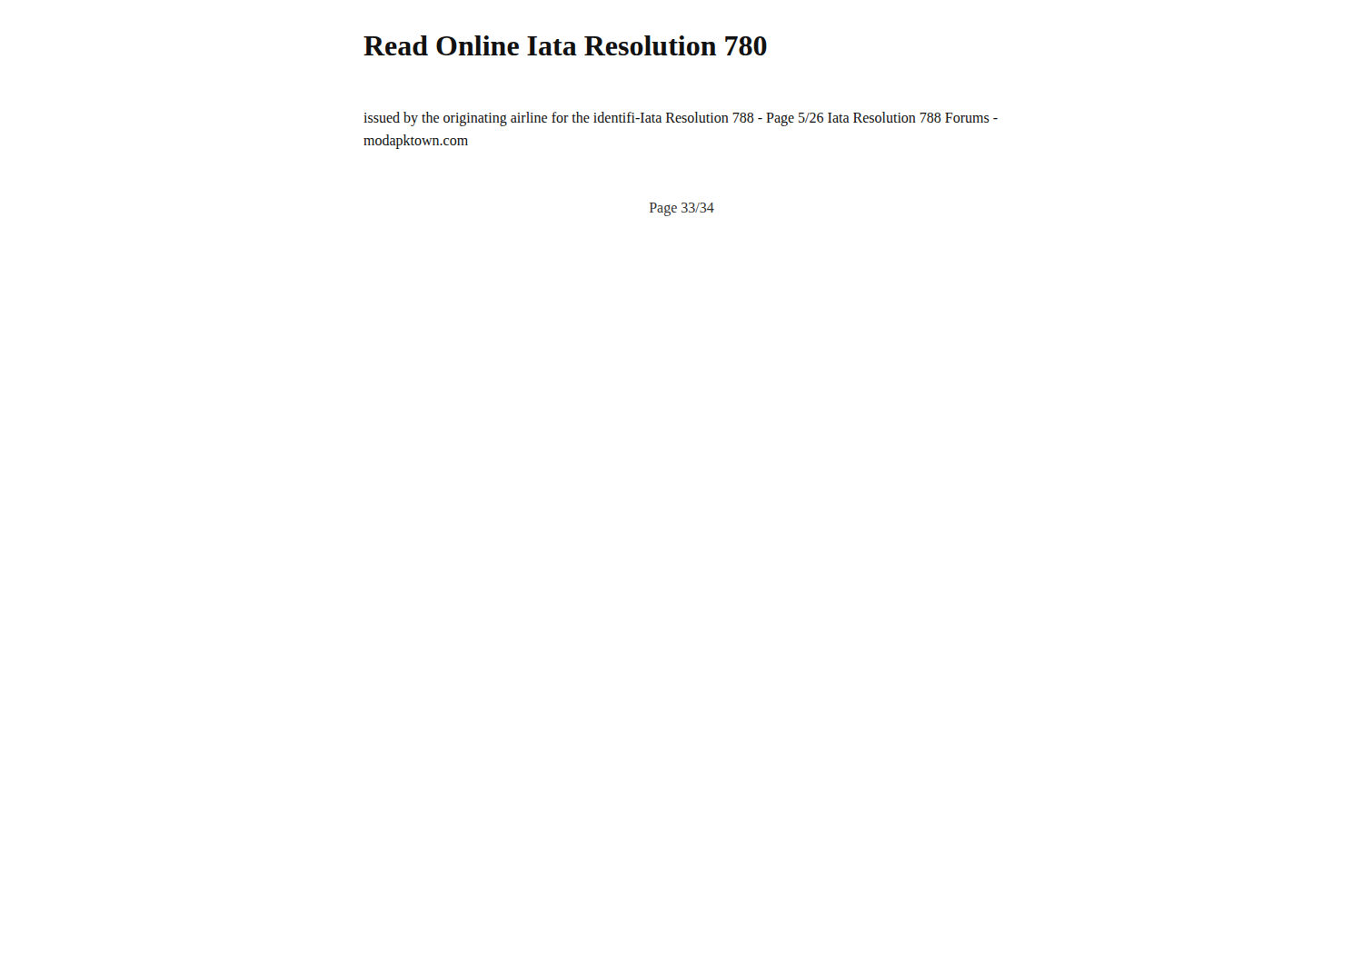Read Online Iata Resolution 780
issued by the originating airline for the identifi-Iata Resolution 788 - Page 5/26 Iata Resolution 788 Forums - modapktown.com
Page 33/34